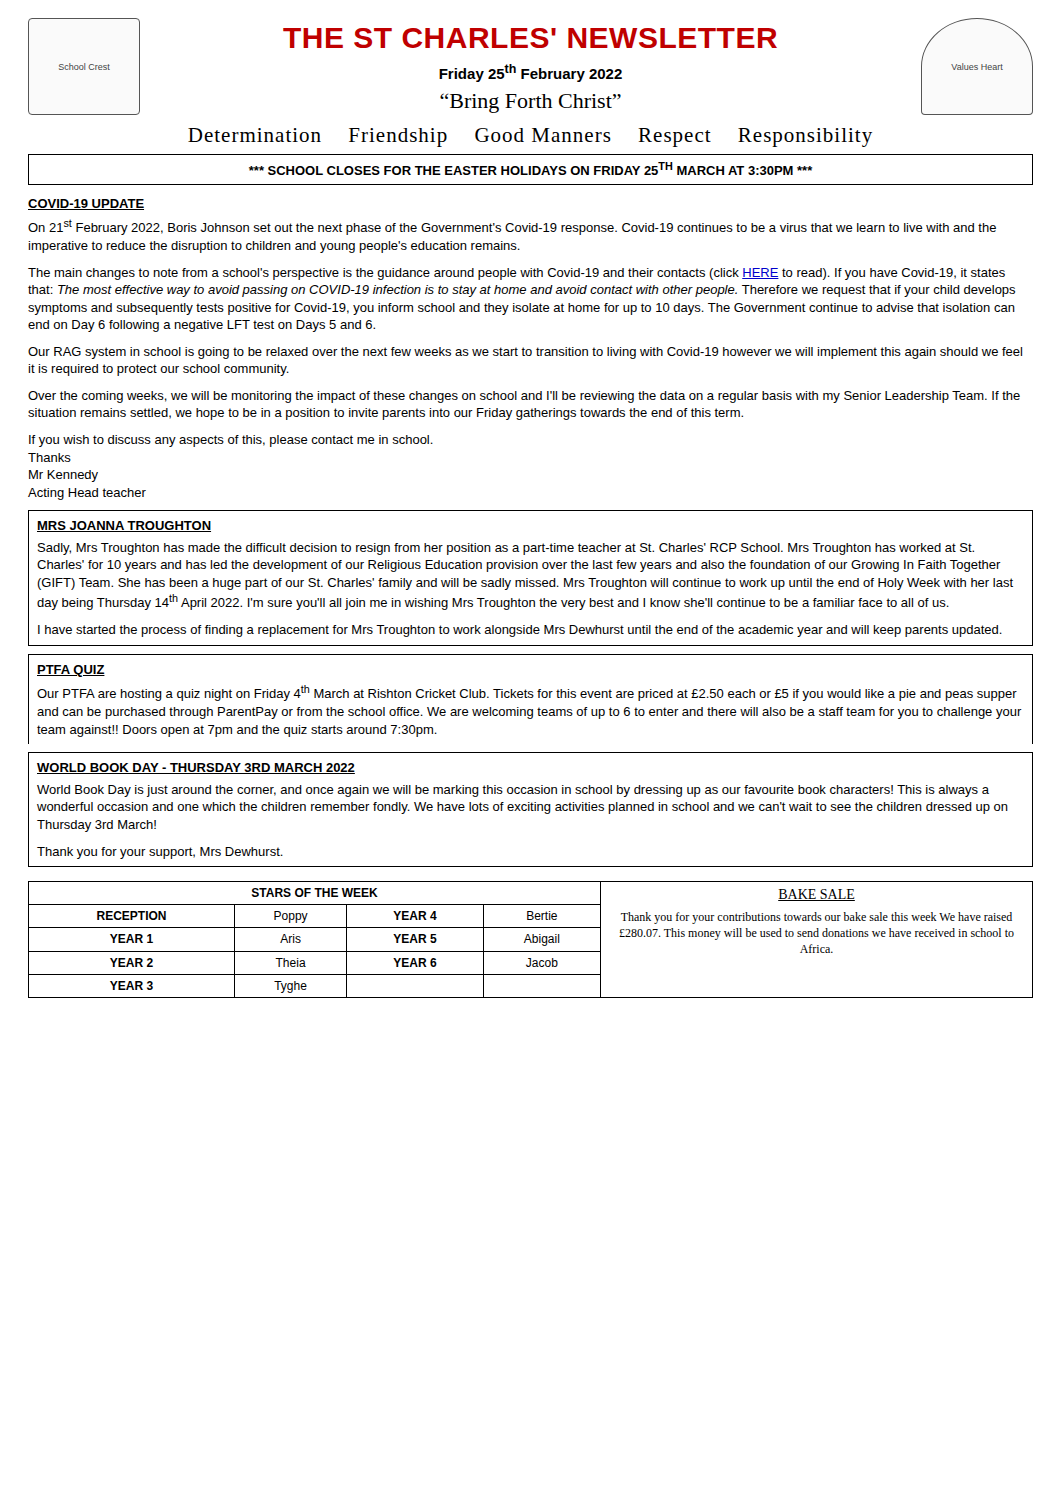School Crest
THE ST CHARLES' NEWSLETTER
Friday 25th February 2022
“Bring Forth Christ”
Values Heart
Determination Friendship Good Manners Respect Responsibility
*** SCHOOL CLOSES FOR THE EASTER HOLIDAYS ON FRIDAY 25TH MARCH AT 3:30PM ***
COVID-19 UPDATE
On 21st February 2022, Boris Johnson set out the next phase of the Government's Covid-19 response. Covid-19 continues to be a virus that we learn to live with and the imperative to reduce the disruption to children and young people's education remains.
The main changes to note from a school's perspective is the guidance around people with Covid-19 and their contacts (click HERE to read). If you have Covid-19, it states that: The most effective way to avoid passing on COVID-19 infection is to stay at home and avoid contact with other people. Therefore we request that if your child develops symptoms and subsequently tests positive for Covid-19, you inform school and they isolate at home for up to 10 days. The Government continue to advise that isolation can end on Day 6 following a negative LFT test on Days 5 and 6.
Our RAG system in school is going to be relaxed over the next few weeks as we start to transition to living with Covid-19 however we will implement this again should we feel it is required to protect our school community.
Over the coming weeks, we will be monitoring the impact of these changes on school and I'll be reviewing the data on a regular basis with my Senior Leadership Team. If the situation remains settled, we hope to be in a position to invite parents into our Friday gatherings towards the end of this term.
If you wish to discuss any aspects of this, please contact me in school.
Thanks
Mr Kennedy
Acting Head teacher
MRS JOANNA TROUGHTON
Sadly, Mrs Troughton has made the difficult decision to resign from her position as a part-time teacher at St. Charles' RCP School. Mrs Troughton has worked at St. Charles' for 10 years and has led the development of our Religious Education provision over the last few years and also the foundation of our Growing In Faith Together (GIFT) Team. She has been a huge part of our St. Charles' family and will be sadly missed. Mrs Troughton will continue to work up until the end of Holy Week with her last day being Thursday 14th April 2022. I'm sure you'll all join me in wishing Mrs Troughton the very best and I know she'll continue to be a familiar face to all of us.
I have started the process of finding a replacement for Mrs Troughton to work alongside Mrs Dewhurst until the end of the academic year and will keep parents updated.
PTFA QUIZ
Our PTFA are hosting a quiz night on Friday 4th March at Rishton Cricket Club. Tickets for this event are priced at £2.50 each or £5 if you would like a pie and peas supper and can be purchased through ParentPay or from the school office. We are welcoming teams of up to 6 to enter and there will also be a staff team for you to challenge your team against!! Doors open at 7pm and the quiz starts around 7:30pm.
WORLD BOOK DAY - THURSDAY 3RD MARCH 2022
World Book Day is just around the corner, and once again we will be marking this occasion in school by dressing up as our favourite book characters! This is always a wonderful occasion and one which the children remember fondly. We have lots of exciting activities planned in school and we can't wait to see the children dressed up on Thursday 3rd March!
Thank you for your support, Mrs Dewhurst.
| STARS OF THE WEEK |
| --- |
| RECEPTION | Poppy | YEAR 4 | Bertie |
| YEAR 1 | Aris | YEAR 5 | Abigail |
| YEAR 2 | Theia | YEAR 6 | Jacob |
| YEAR 3 | Tyghe | | |
BAKE SALE
Thank you for your contributions towards our bake sale this week We have raised £280.07. This money will be used to send donations we have received in school to Africa.